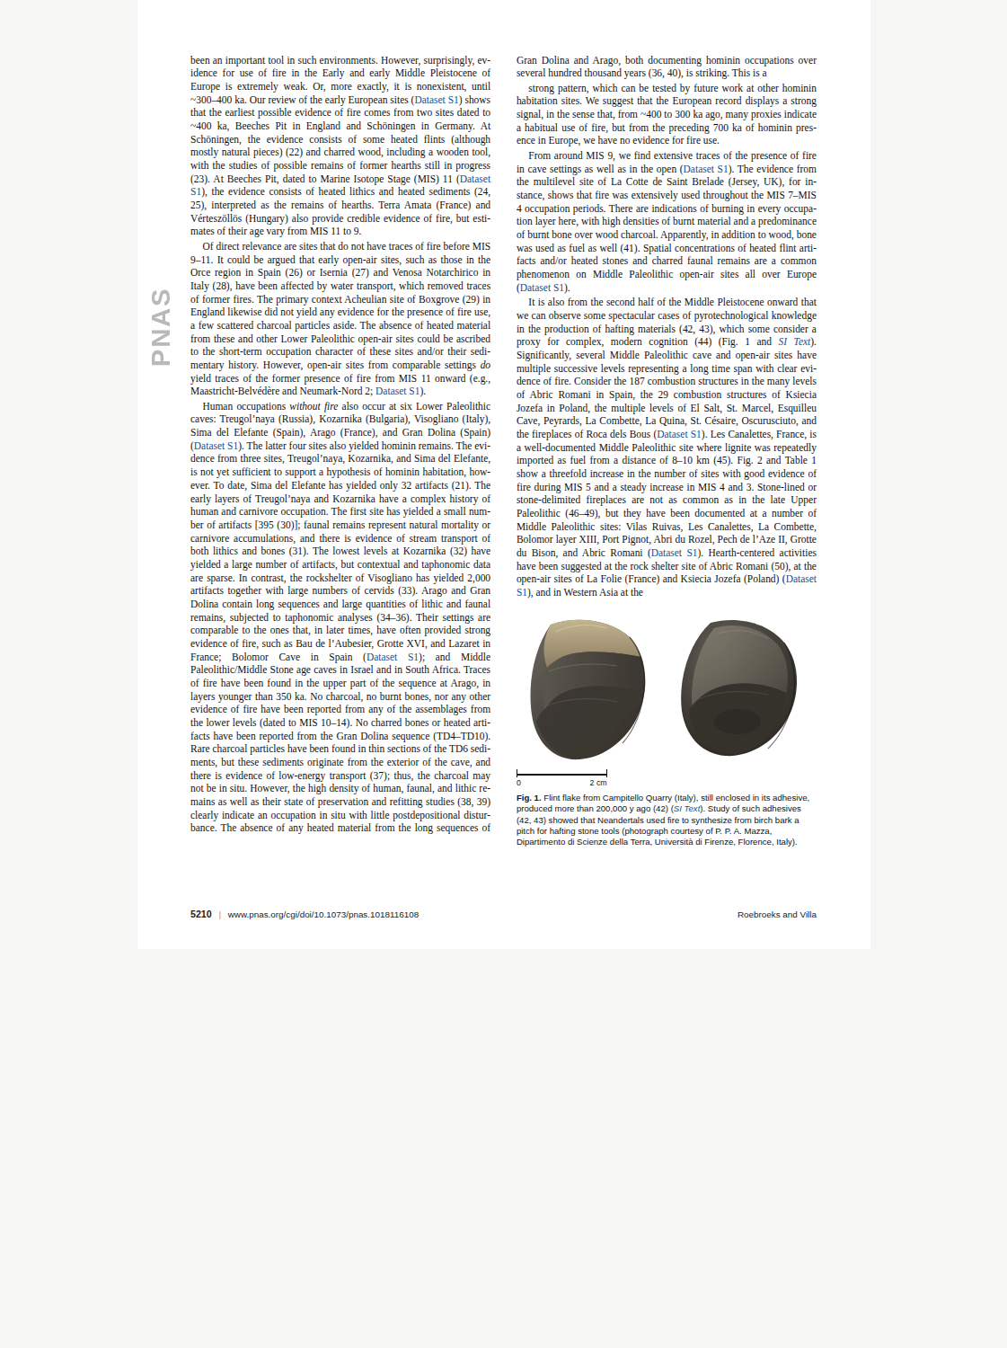PNAS
been an important tool in such environments. However, surprisingly, evidence for use of fire in the Early and early Middle Pleistocene of Europe is extremely weak. Or, more exactly, it is nonexistent, until ~300–400 ka. Our review of the early European sites (Dataset S1) shows that the earliest possible evidence of fire comes from two sites dated to ~400 ka, Beeches Pit in England and Schöningen in Germany. At Schöningen, the evidence consists of some heated flints (although mostly natural pieces) (22) and charred wood, including a wooden tool, with the studies of possible remains of former hearths still in progress (23). At Beeches Pit, dated to Marine Isotope Stage (MIS) 11 (Dataset S1), the evidence consists of heated lithics and heated sediments (24, 25), interpreted as the remains of hearths. Terra Amata (France) and Vérteszöllös (Hungary) also provide credible evidence of fire, but estimates of their age vary from MIS 11 to 9.
Of direct relevance are sites that do not have traces of fire before MIS 9–11. It could be argued that early open-air sites, such as those in the Orce region in Spain (26) or Isernia (27) and Venosa Notarchirico in Italy (28), have been affected by water transport, which removed traces of former fires. The primary context Acheulian site of Boxgrove (29) in England likewise did not yield any evidence for the presence of fire use, a few scattered charcoal particles aside. The absence of heated material from these and other Lower Paleolithic open-air sites could be ascribed to the short-term occupation character of these sites and/or their sedimentary history. However, open-air sites from comparable settings do yield traces of the former presence of fire from MIS 11 onward (e.g., Maastricht-Belvédère and Neumark-Nord 2; Dataset S1).
Human occupations without fire also occur at six Lower Paleolithic caves: Treugol’naya (Russia), Kozarnika (Bulgaria), Visogliano (Italy), Sima del Elefante (Spain), Arago (France), and Gran Dolina (Spain) (Dataset S1). The latter four sites also yielded hominin remains. The evidence from three sites, Treugol’naya, Kozarnika, and Sima del Elefante, is not yet sufficient to support a hypothesis of hominin habitation, however. To date, Sima del Elefante has yielded only 32 artifacts (21). The early layers of Treugol’naya and Kozarnika have a complex history of human and carnivore occupation. The first site has yielded a small number of artifacts [395 (30)]; faunal remains represent natural mortality or carnivore accumulations, and there is evidence of stream transport of both lithics and bones (31). The lowest levels at Kozarnika (32) have yielded a large number of artifacts, but contextual and taphonomic data are sparse. In contrast, the rockshelter of Visogliano has yielded 2,000 artifacts together with large numbers of cervids (33). Arago and Gran Dolina contain long sequences and large quantities of lithic and faunal remains, subjected to taphonomic analyses (34–36). Their settings are comparable to the ones that, in later times, have often provided strong evidence of fire, such as Bau de l’Aubesier, Grotte XVI, and Lazaret in France; Bolomor Cave in Spain (Dataset S1); and Middle Paleolithic/Middle Stone age caves in Israel and in South Africa. Traces of fire have been found in the upper part of the sequence at Arago, in layers younger than 350 ka. No charcoal, no burnt bones, nor any other evidence of fire have been reported from any of the assemblages from the lower levels (dated to MIS 10–14). No charred bones or heated artifacts have been reported from the Gran Dolina sequence (TD4–TD10). Rare charcoal particles have been found in thin sections of the TD6 sediments, but these sediments originate from the exterior of the cave, and there is evidence of low-energy transport (37); thus, the charcoal may not be in situ. However, the high density of human, faunal, and lithic remains as well as their state of preservation and refitting studies (38, 39) clearly indicate an occupation in situ with little postdepositional disturbance. The absence of any heated material from the long sequences of Gran Dolina and Arago, both documenting hominin occupations over several hundred thousand years (36, 40), is striking. This is a
strong pattern, which can be tested by future work at other hominin habitation sites. We suggest that the European record displays a strong signal, in the sense that, from ~400 to 300 ka ago, many proxies indicate a habitual use of fire, but from the preceding 700 ka of hominin presence in Europe, we have no evidence for fire use.
From around MIS 9, we find extensive traces of the presence of fire in cave settings as well as in the open (Dataset S1). The evidence from the multilevel site of La Cotte de Saint Brelade (Jersey, UK), for instance, shows that fire was extensively used throughout the MIS 7–MIS 4 occupation periods. There are indications of burning in every occupation layer here, with high densities of burnt material and a predominance of burnt bone over wood charcoal. Apparently, in addition to wood, bone was used as fuel as well (41). Spatial concentrations of heated flint artifacts and/or heated stones and charred faunal remains are a common phenomenon on Middle Paleolithic open-air sites all over Europe (Dataset S1).
It is also from the second half of the Middle Pleistocene onward that we can observe some spectacular cases of pyrotechnological knowledge in the production of hafting materials (42, 43), which some consider a proxy for complex, modern cognition (44) (Fig. 1 and SI Text). Significantly, several Middle Paleolithic cave and open-air sites have multiple successive levels representing a long time span with clear evidence of fire. Consider the 187 combustion structures in the many levels of Abric Romani in Spain, the 29 combustion structures of Ksiecia Jozefa in Poland, the multiple levels of El Salt, St. Marcel, Esquilleu Cave, Peyrards, La Combette, La Quina, St. Césaire, Oscurusciuto, and the fireplaces of Roca dels Bous (Dataset S1). Les Canalettes, France, is a well-documented Middle Paleolithic site where lignite was repeatedly imported as fuel from a distance of 8–10 km (45). Fig. 2 and Table 1 show a threefold increase in the number of sites with good evidence of fire during MIS 5 and a steady increase in MIS 4 and 3. Stone-lined or stone-delimited fireplaces are not as common as in the late Upper Paleolithic (46–49), but they have been documented at a number of Middle Paleolithic sites: Vilas Ruivas, Les Canalettes, La Combette, Bolomor layer XIII, Port Pignot, Abri du Rozel, Pech de l’Aze II, Grotte du Bison, and Abric Romani (Dataset S1). Hearth-centered activities have been suggested at the rock shelter site of Abric Romani (50), at the open-air sites of La Folie (France) and Ksiecia Jozefa (Poland) (Dataset S1), and in Western Asia at the
02 cm
Fig. 1. Flint flake from Campitello Quarry (Italy), still enclosed in its adhesive, produced more than 200,000 y ago (42) (SI Text). Study of such adhesives (42, 43) showed that Neandertals used fire to synthesize from birch bark a pitch for hafting stone tools (photograph courtesy of P. P. A. Mazza, Dipartimento di Scienze della Terra, Università di Firenze, Florence, Italy).
5210 | www.pnas.org/cgi/doi/10.1073/pnas.1018116108
Roebroeks and Villa